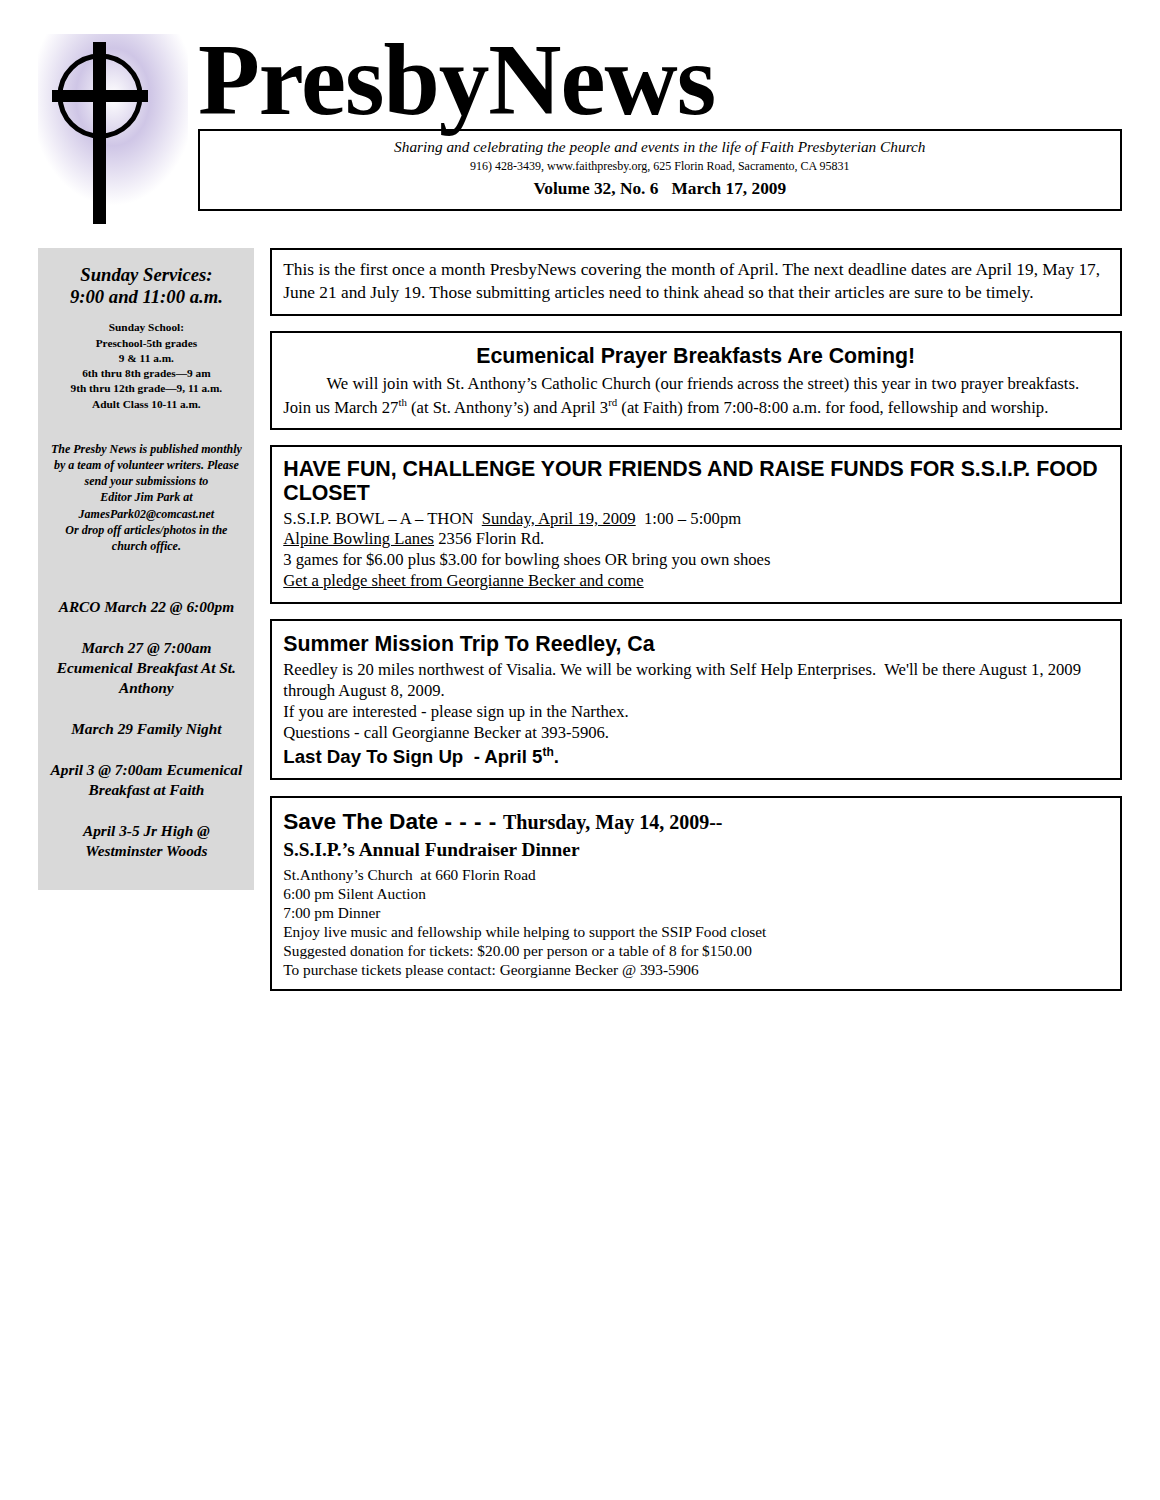PresbyNews
Sharing and celebrating the people and events in the life of Faith Presbyterian Church
916) 428-3439, www.faithpresby.org, 625 Florin Road, Sacramento, CA 95831
Volume 32, No. 6 March 17, 2009
Sunday Services:
9:00 and 11:00 a.m.
Sunday School:
Preschool-5th grades
9 & 11 a.m.
6th thru 8th grades—9 am
9th thru 12th grade—9, 11 a.m.
Adult Class 10-11 a.m.
The Presby News is published monthly by a team of volunteer writers. Please send your submissions to
Editor Jim Park at
JamesPark02@comcast.net
Or drop off articles/photos in the church office.
ARCO March 22 @ 6:00pm
March 27 @ 7:00am Ecumenical Breakfast At St. Anthony
March 29 Family Night
April 3 @ 7:00am Ecumenical Breakfast at Faith
April 3-5 Jr High @ Westminster Woods
This is the first once a month PresbyNews covering the month of April. The next deadline dates are April 19, May 17, June 21 and July 19. Those submitting articles need to think ahead so that their articles are sure to be timely.
Ecumenical Prayer Breakfasts Are Coming!
We will join with St. Anthony’s Catholic Church (our friends across the street) this year in two prayer breakfasts. Join us March 27th (at St. Anthony’s) and April 3rd (at Faith) from 7:00-8:00 a.m. for food, fellowship and worship.
HAVE FUN, CHALLENGE YOUR FRIENDS AND RAISE FUNDS FOR S.S.I.P. FOOD CLOSET
S.S.I.P. BOWL – A – THON Sunday, April 19, 2009 1:00 – 5:00pm
Alpine Bowling Lanes 2356 Florin Rd.
3 games for $6.00 plus $3.00 for bowling shoes OR bring you own shoes
Get a pledge sheet from Georgianne Becker and come
Summer Mission Trip To Reedley, Ca
Reedley is 20 miles northwest of Visalia. We will be working with Self Help Enterprises. We'll be there August 1, 2009 through August 8, 2009.
If you are interested - please sign up in the Narthex.
Questions - call Georgianne Becker at 393-5906.
Last Day To Sign Up - April 5th.
Save The Date - - - - Thursday, May 14, 2009--
S.S.I.P.’s Annual Fundraiser Dinner
St.Anthony’s Church at 660 Florin Road
6:00 pm Silent Auction
7:00 pm Dinner
Enjoy live music and fellowship while helping to support the SSIP Food closet
Suggested donation for tickets: $20.00 per person or a table of 8 for $150.00
To purchase tickets please contact: Georgianne Becker @ 393-5906